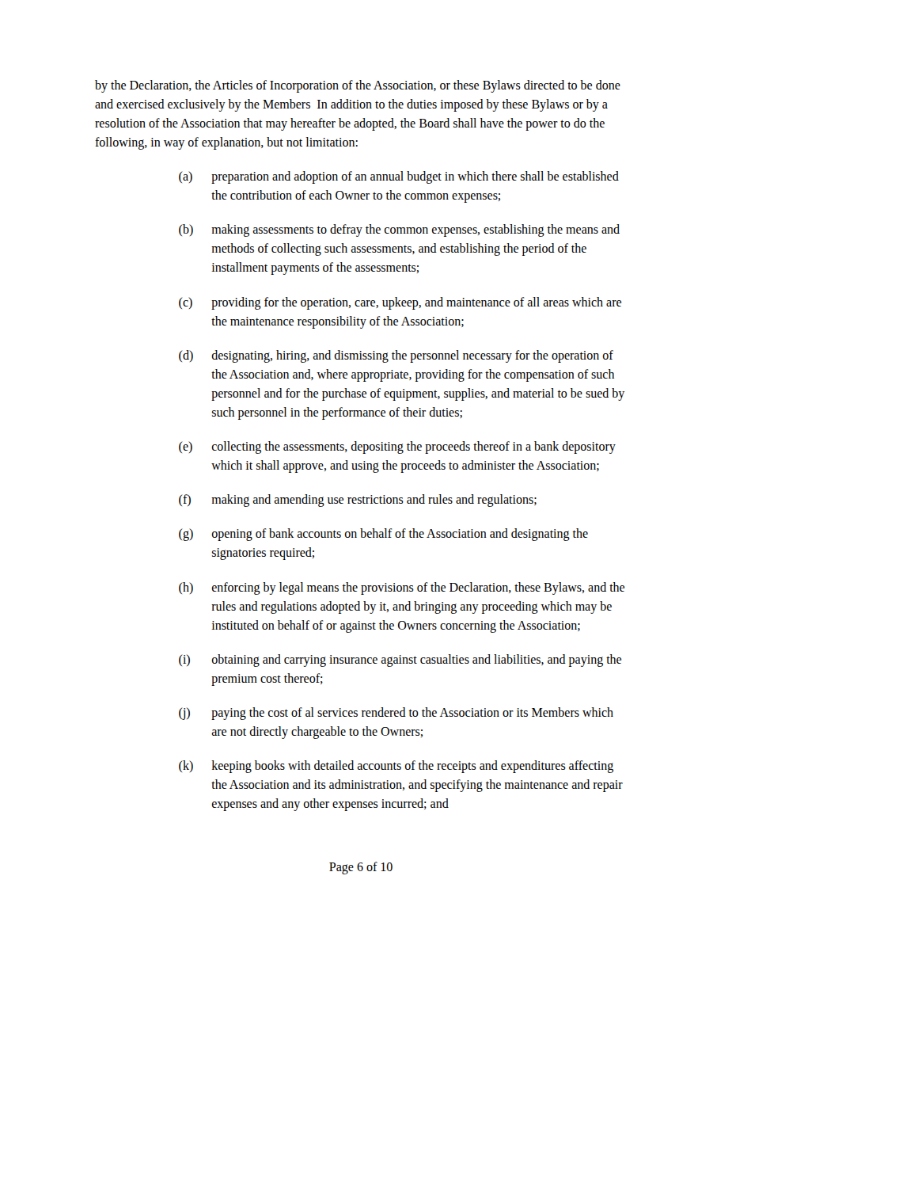by the Declaration, the Articles of Incorporation of the Association, or these Bylaws directed to be done and exercised exclusively by the Members In addition to the duties imposed by these Bylaws or by a resolution of the Association that may hereafter be adopted, the Board shall have the power to do the following, in way of explanation, but not limitation:
(a) preparation and adoption of an annual budget in which there shall be established the contribution of each Owner to the common expenses;
(b) making assessments to defray the common expenses, establishing the means and methods of collecting such assessments, and establishing the period of the installment payments of the assessments;
(c) providing for the operation, care, upkeep, and maintenance of all areas which are the maintenance responsibility of the Association;
(d) designating, hiring, and dismissing the personnel necessary for the operation of the Association and, where appropriate, providing for the compensation of such personnel and for the purchase of equipment, supplies, and material to be sued by such personnel in the performance of their duties;
(e) collecting the assessments, depositing the proceeds thereof in a bank depository which it shall approve, and using the proceeds to administer the Association;
(f) making and amending use restrictions and rules and regulations;
(g) opening of bank accounts on behalf of the Association and designating the signatories required;
(h) enforcing by legal means the provisions of the Declaration, these Bylaws, and the rules and regulations adopted by it, and bringing any proceeding which may be instituted on behalf of or against the Owners concerning the Association;
(i) obtaining and carrying insurance against casualties and liabilities, and paying the premium cost thereof;
(j) paying the cost of al services rendered to the Association or its Members which are not directly chargeable to the Owners;
(k) keeping books with detailed accounts of the receipts and expenditures affecting the Association and its administration, and specifying the maintenance and repair expenses and any other expenses incurred; and
Page 6 of 10